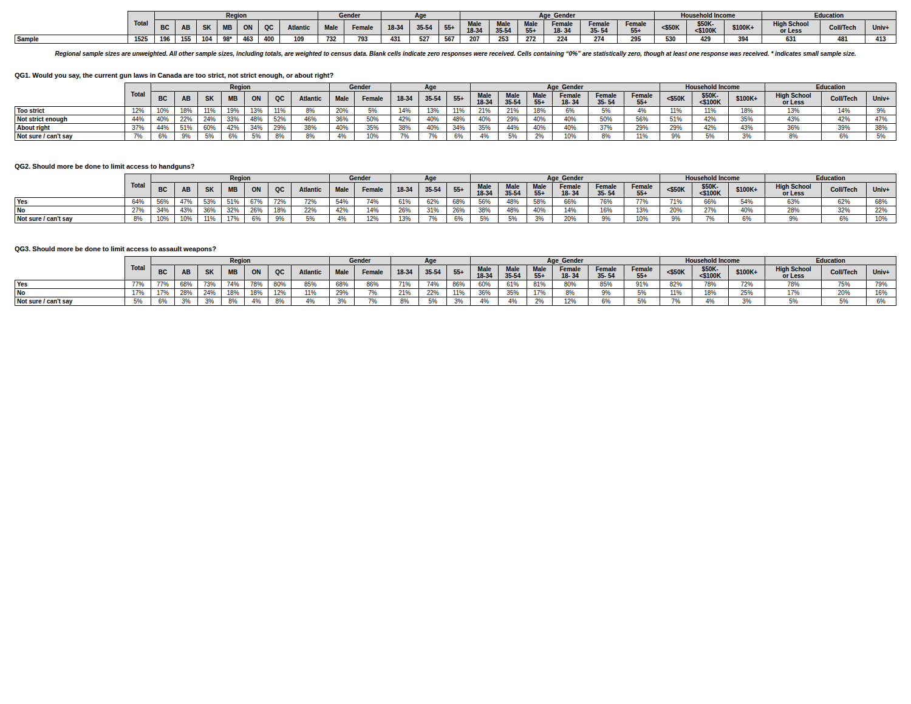| | Total | Region | Gender | Age | Age_Gender | Household Income | Education |
| --- | --- | --- | --- | --- | --- | --- | --- |
| BC | AB | SK | MB | ON | QC | Atlantic | Male | Female | 18-34 | 35-54 | 55+ | Male 18-34 | Male 35-54 | Male 55+ | Female 18- 34 | Female 35- 54 | Female 55+ | <$50K | $50K- <$100K | $100K+ | High School or Less | Coll/Tech | Univ+ |
| Sample | 1525 | 196 | 155 | 104 | 98* | 463 | 400 | 109 | 732 | 793 | 431 | 527 | 567 | 207 | 253 | 272 | 224 | 274 | 295 | 530 | 429 | 394 | 631 | 481 | 413 |
Regional sample sizes are unweighted. All other sample sizes, including totals, are weighted to census data. Blank cells indicate zero responses were received. Cells containing “0%” are statistically zero, though at least one response was received. * indicates small sample size.
QG1. Would you say, the current gun laws in Canada are too strict, not strict enough, or about right?
| | Total | Region | Gender | Age | Age_Gender | Household Income | Education |
| --- | --- | --- | --- | --- | --- | --- | --- |
| BC | AB | SK | MB | ON | QC | Atlantic | Male | Female | 18-34 | 35-54 | 55+ | Male 18-34 | Male 35-54 | Male 55+ | Female 18- 34 | Female 35- 54 | Female 55+ | <$50K | $50K- <$100K | $100K+ | High School or Less | Coll/Tech | Univ+ |
| Too strict | 12% | 10% | 18% | 11% | 19% | 13% | 11% | 8% | 20% | 5% | 14% | 13% | 11% | 21% | 21% | 18% | 6% | 5% | 4% | 11% | 11% | 18% | 13% | 14% | 9% |
| Not strict enough | 44% | 40% | 22% | 24% | 33% | 48% | 52% | 46% | 36% | 50% | 42% | 40% | 48% | 40% | 29% | 40% | 40% | 50% | 56% | 51% | 42% | 35% | 43% | 42% | 47% |
| About right | 37% | 44% | 51% | 60% | 42% | 34% | 29% | 38% | 40% | 35% | 38% | 40% | 34% | 35% | 44% | 40% | 40% | 37% | 29% | 29% | 42% | 43% | 36% | 39% | 38% |
| Not sure / can't say | 7% | 6% | 9% | 5% | 6% | 5% | 8% | 8% | 4% | 10% | 7% | 7% | 6% | 4% | 5% | 2% | 10% | 8% | 11% | 9% | 5% | 3% | 8% | 6% | 5% |
QG2. Should more be done to limit access to handguns?
| | Total | Region | Gender | Age | Age_Gender | Household Income | Education |
| --- | --- | --- | --- | --- | --- | --- | --- |
| BC | AB | SK | MB | ON | QC | Atlantic | Male | Female | 18-34 | 35-54 | 55+ | Male 18-34 | Male 35-54 | Male 55+ | Female 18- 34 | Female 35- 54 | Female 55+ | <$50K | $50K- <$100K | $100K+ | High School or Less | Coll/Tech | Univ+ |
| Yes | 64% | 56% | 47% | 53% | 51% | 67% | 72% | 72% | 54% | 74% | 61% | 62% | 68% | 56% | 48% | 58% | 66% | 76% | 77% | 71% | 66% | 54% | 63% | 62% | 68% |
| No | 27% | 34% | 43% | 36% | 32% | 26% | 18% | 22% | 42% | 14% | 26% | 31% | 26% | 38% | 48% | 40% | 14% | 16% | 13% | 20% | 27% | 40% | 28% | 32% | 22% |
| Not sure / can't say | 8% | 10% | 10% | 11% | 17% | 6% | 9% | 5% | 4% | 12% | 13% | 7% | 6% | 5% | 5% | 3% | 20% | 9% | 10% | 9% | 7% | 6% | 9% | 6% | 10% |
QG3. Should more be done to limit access to assault weapons?
| | Total | Region | Gender | Age | Age_Gender | Household Income | Education |
| --- | --- | --- | --- | --- | --- | --- | --- |
| BC | AB | SK | MB | ON | QC | Atlantic | Male | Female | 18-34 | 35-54 | 55+ | Male 18-34 | Male 35-54 | Male 55+ | Female 18- 34 | Female 35- 54 | Female 55+ | <$50K | $50K- <$100K | $100K+ | High School or Less | Coll/Tech | Univ+ |
| Yes | 77% | 77% | 68% | 73% | 74% | 78% | 80% | 85% | 68% | 86% | 71% | 74% | 86% | 60% | 61% | 81% | 80% | 85% | 91% | 82% | 78% | 72% | 78% | 75% | 79% |
| No | 17% | 17% | 28% | 24% | 18% | 18% | 12% | 11% | 29% | 7% | 21% | 22% | 11% | 36% | 35% | 17% | 8% | 9% | 5% | 11% | 18% | 25% | 17% | 20% | 16% |
| Not sure / can't say | 5% | 6% | 3% | 3% | 8% | 4% | 8% | 4% | 3% | 7% | 8% | 5% | 3% | 4% | 4% | 2% | 12% | 6% | 5% | 7% | 4% | 3% | 5% | 5% | 6% |